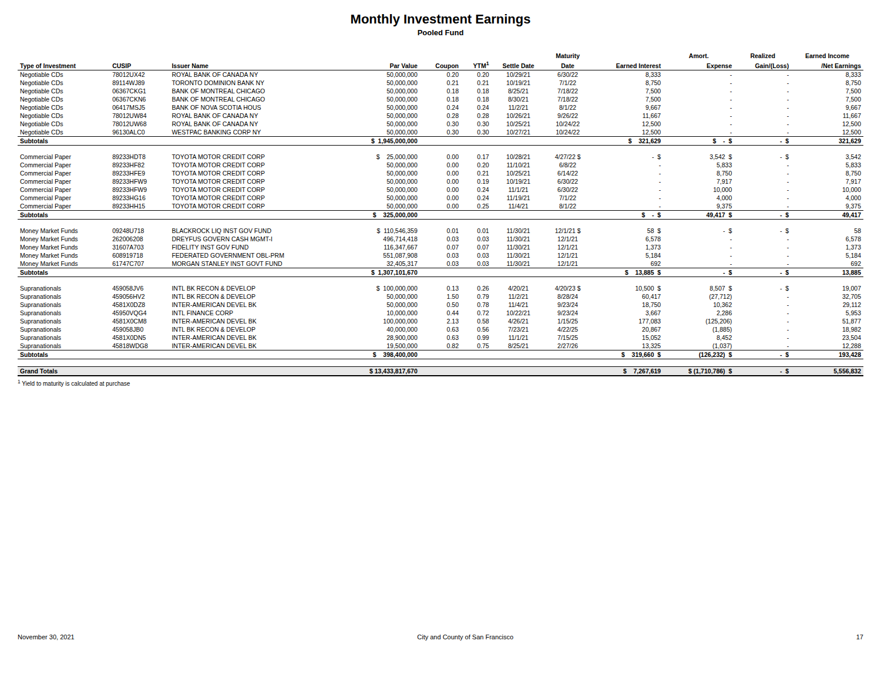Monthly Investment Earnings
Pooled Fund
| | | | | | | | Maturity | | Amort. | Realized | Earned Income |
| --- | --- | --- | --- | --- | --- | --- | --- | --- | --- | --- | --- |
| Type of Investment | CUSIP | Issuer Name | Par Value | Coupon | YTM 1 | Settle Date | Date | Earned Interest | Expense | Gain/(Loss) | /Net Earnings |
| Negotiable CDs | 78012UX42 | ROYAL BANK OF CANADA NY | 50,000,000 | 0.20 | 0.20 | 10/29/21 | 6/30/22 | 8,333 | - | - | 8,333 |
| Negotiable CDs | 89114WJ89 | TORONTO DOMINION BANK NY | 50,000,000 | 0.21 | 0.21 | 10/19/21 | 7/1/22 | 8,750 | - | - | 8,750 |
| Negotiable CDs | 06367CKG1 | BANK OF MONTREAL CHICAGO | 50,000,000 | 0.18 | 0.18 | 8/25/21 | 7/18/22 | 7,500 | - | - | 7,500 |
| Negotiable CDs | 06367CKN6 | BANK OF MONTREAL CHICAGO | 50,000,000 | 0.18 | 0.18 | 8/30/21 | 7/18/22 | 7,500 | - | - | 7,500 |
| Negotiable CDs | 06417MSJ5 | BANK OF NOVA SCOTIA HOUS | 50,000,000 | 0.24 | 0.24 | 11/2/21 | 8/1/22 | 9,667 | - | - | 9,667 |
| Negotiable CDs | 78012UW84 | ROYAL BANK OF CANADA NY | 50,000,000 | 0.28 | 0.28 | 10/26/21 | 9/26/22 | 11,667 | - | - | 11,667 |
| Negotiable CDs | 78012UW68 | ROYAL BANK OF CANADA NY | 50,000,000 | 0.30 | 0.30 | 10/25/21 | 10/24/22 | 12,500 | - | - | 12,500 |
| Negotiable CDs | 96130ALC0 | WESTPAC BANKING CORP NY | 50,000,000 | 0.30 | 0.30 | 10/27/21 | 10/24/22 | 12,500 | - | - | 12,500 |
| Subtotals | | | $ 1,945,000,000 | | | | | $ 321,629 | $ - $ | - $ | 321,629 |
| Commercial Paper | 89233HDT8 | TOYOTA MOTOR CREDIT CORP | $ 25,000,000 | 0.00 | 0.17 | 10/28/21 | 4/27/22 $ | - $ | 3,542 $ | - $ | 3,542 |
| Commercial Paper | 89233HF82 | TOYOTA MOTOR CREDIT CORP | 50,000,000 | 0.00 | 0.20 | 11/10/21 | 6/8/22 | - | 5,833 | - | 5,833 |
| Commercial Paper | 89233HFE9 | TOYOTA MOTOR CREDIT CORP | 50,000,000 | 0.00 | 0.21 | 10/25/21 | 6/14/22 | - | 8,750 | - | 8,750 |
| Commercial Paper | 89233HFW9 | TOYOTA MOTOR CREDIT CORP | 50,000,000 | 0.00 | 0.19 | 10/19/21 | 6/30/22 | - | 7,917 | - | 7,917 |
| Commercial Paper | 89233HFW9 | TOYOTA MOTOR CREDIT CORP | 50,000,000 | 0.00 | 0.24 | 11/1/21 | 6/30/22 | - | 10,000 | - | 10,000 |
| Commercial Paper | 89233HG16 | TOYOTA MOTOR CREDIT CORP | 50,000,000 | 0.00 | 0.24 | 11/19/21 | 7/1/22 | - | 4,000 | - | 4,000 |
| Commercial Paper | 89233HH15 | TOYOTA MOTOR CREDIT CORP | 50,000,000 | 0.00 | 0.25 | 11/4/21 | 8/1/22 | - | 9,375 | - | 9,375 |
| Subtotals | | | $ 325,000,000 | | | | | $ - $ | 49,417 $ | - $ | 49,417 |
| Money Market Funds | 09248U718 | BLACKROCK LIQ INST GOV FUND | $ 110,546,359 | 0.01 | 0.01 | 11/30/21 | 12/1/21 $ | 58 $ | - $ | - $ | 58 |
| Money Market Funds | 262006208 | DREYFUS GOVERN CASH MGMT-I | 496,714,418 | 0.03 | 0.03 | 11/30/21 | 12/1/21 | 6,578 | - | - | 6,578 |
| Money Market Funds | 31607A703 | FIDELITY INST GOV FUND | 116,347,667 | 0.07 | 0.07 | 11/30/21 | 12/1/21 | 1,373 | - | - | 1,373 |
| Money Market Funds | 608919718 | FEDERATED GOVERNMENT OBL-PRM | 551,087,908 | 0.03 | 0.03 | 11/30/21 | 12/1/21 | 5,184 | - | - | 5,184 |
| Money Market Funds | 61747C707 | MORGAN STANLEY INST GOVT FUND | 32,405,317 | 0.03 | 0.03 | 11/30/21 | 12/1/21 | 692 | - | - | 692 |
| Subtotals | | | $ 1,307,101,670 | | | | | $ 13,885 $ | - $ | - $ | 13,885 |
| Supranationals | 459058JV6 | INTL BK RECON & DEVELOP | $ 100,000,000 | 0.13 | 0.26 | 4/20/21 | 4/20/23 $ | 10,500 $ | 8,507 $ | - $ | 19,007 |
| Supranationals | 459056HV2 | INTL BK RECON & DEVELOP | 50,000,000 | 1.50 | 0.79 | 11/2/21 | 8/28/24 | 60,417 | (27,712) | - | 32,705 |
| Supranationals | 4581X0DZ8 | INTER-AMERICAN DEVEL BK | 50,000,000 | 0.50 | 0.78 | 11/4/21 | 9/23/24 | 18,750 | 10,362 | - | 29,112 |
| Supranationals | 45950VQG4 | INTL FINANCE CORP | 10,000,000 | 0.44 | 0.72 | 10/22/21 | 9/23/24 | 3,667 | 2,286 | - | 5,953 |
| Supranationals | 4581X0CM8 | INTER-AMERICAN DEVEL BK | 100,000,000 | 2.13 | 0.58 | 4/26/21 | 1/15/25 | 177,083 | (125,206) | - | 51,877 |
| Supranationals | 459058JB0 | INTL BK RECON & DEVELOP | 40,000,000 | 0.63 | 0.56 | 7/23/21 | 4/22/25 | 20,867 | (1,885) | - | 18,982 |
| Supranationals | 4581X0DN5 | INTER-AMERICAN DEVEL BK | 28,900,000 | 0.63 | 0.99 | 11/1/21 | 7/15/25 | 15,052 | 8,452 | - | 23,504 |
| Supranationals | 45818WDG8 | INTER-AMERICAN DEVEL BK | 19,500,000 | 0.82 | 0.75 | 8/25/21 | 2/27/26 | 13,325 | (1,037) | - | 12,288 |
| Subtotals | | | $ 398,400,000 | | | | | $ 319,660 $ | (126,232) $ | - $ | 193,428 |
| Grand Totals | | | $ 13,433,817,670 | | | | | $ 7,267,619 | $ (1,710,786) $ | - $ | 5,556,832 |
1 Yield to maturity is calculated at purchase
November 30, 2021
City and County of San Francisco
17